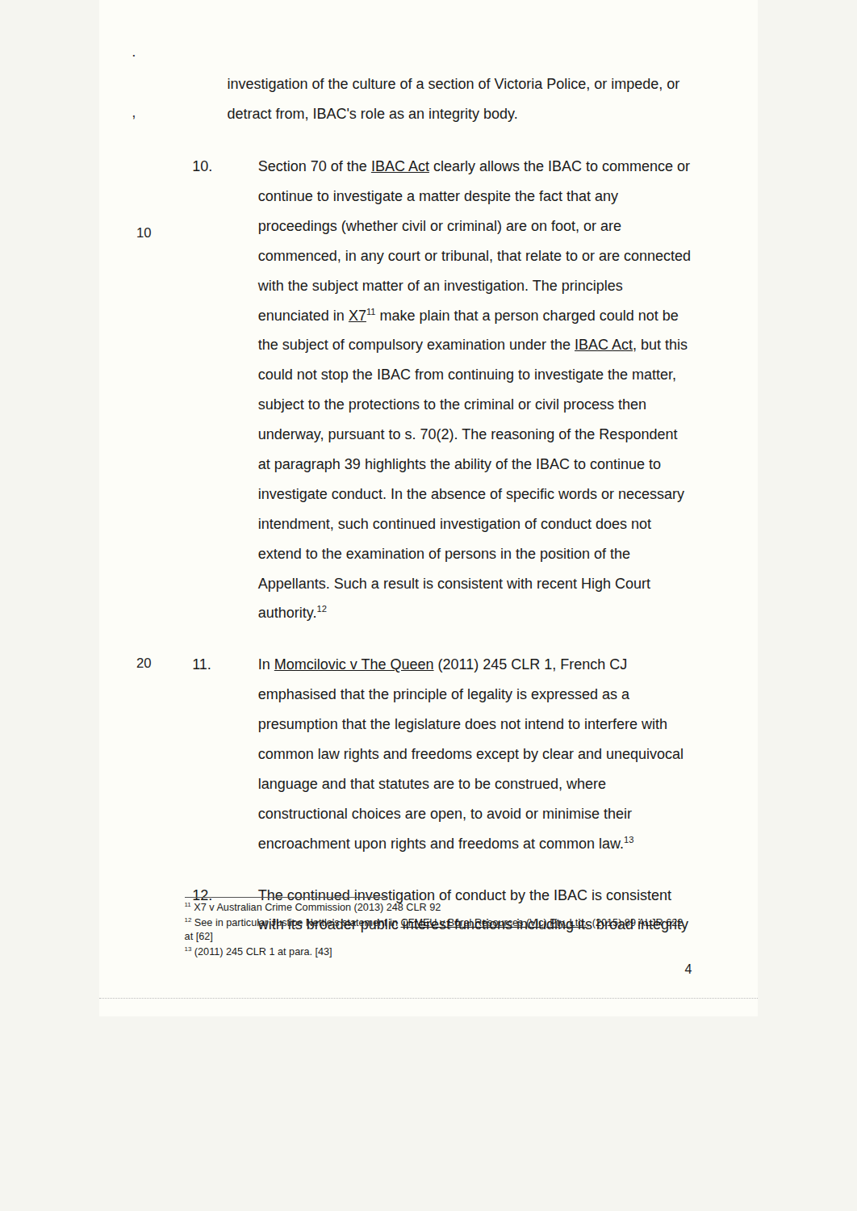. ,
investigation of the culture of a section of Victoria Police, or impede, or detract from, IBAC's role as an integrity body.
10. 10 Section 70 of the IBAC Act clearly allows the IBAC to commence or continue to investigate a matter despite the fact that any proceedings (whether civil or criminal) are on foot, or are commenced, in any court or tribunal, that relate to or are connected with the subject matter of an investigation. The principles enunciated in X711 make plain that a person charged could not be the subject of compulsory examination under the IBAC Act, but this could not stop the IBAC from continuing to investigate the matter, subject to the protections to the criminal or civil process then underway, pursuant to s. 70(2). The reasoning of the Respondent at paragraph 39 highlights the ability of the IBAC to continue to investigate conduct. In the absence of specific words or necessary intendment, such continued investigation of conduct does not extend to the examination of persons in the position of the Appellants. Such a result is consistent with recent High Court authority.12
11. 20 In Momcilovic v The Queen (2011) 245 CLR 1, French CJ emphasised that the principle of legality is expressed as a presumption that the legislature does not intend to interfere with common law rights and freedoms except by clear and unequivocal language and that statutes are to be construed, where constructional choices are open, to avoid or minimise their encroachment upon rights and freedoms at common law.13
12. The continued investigation of conduct by the IBAC is consistent with its broader public interest functions including its broad integrity
11 X7 v Australian Crime Commission (2013) 248 CLR 92
12 See in particular Justice Nettle's statement in CFMEU v Boral Resources (Vic) Pty. Ltd., (2015) 89 ALJR 622 at [62]
13 (2011) 245 CLR 1 at para. [43]
4